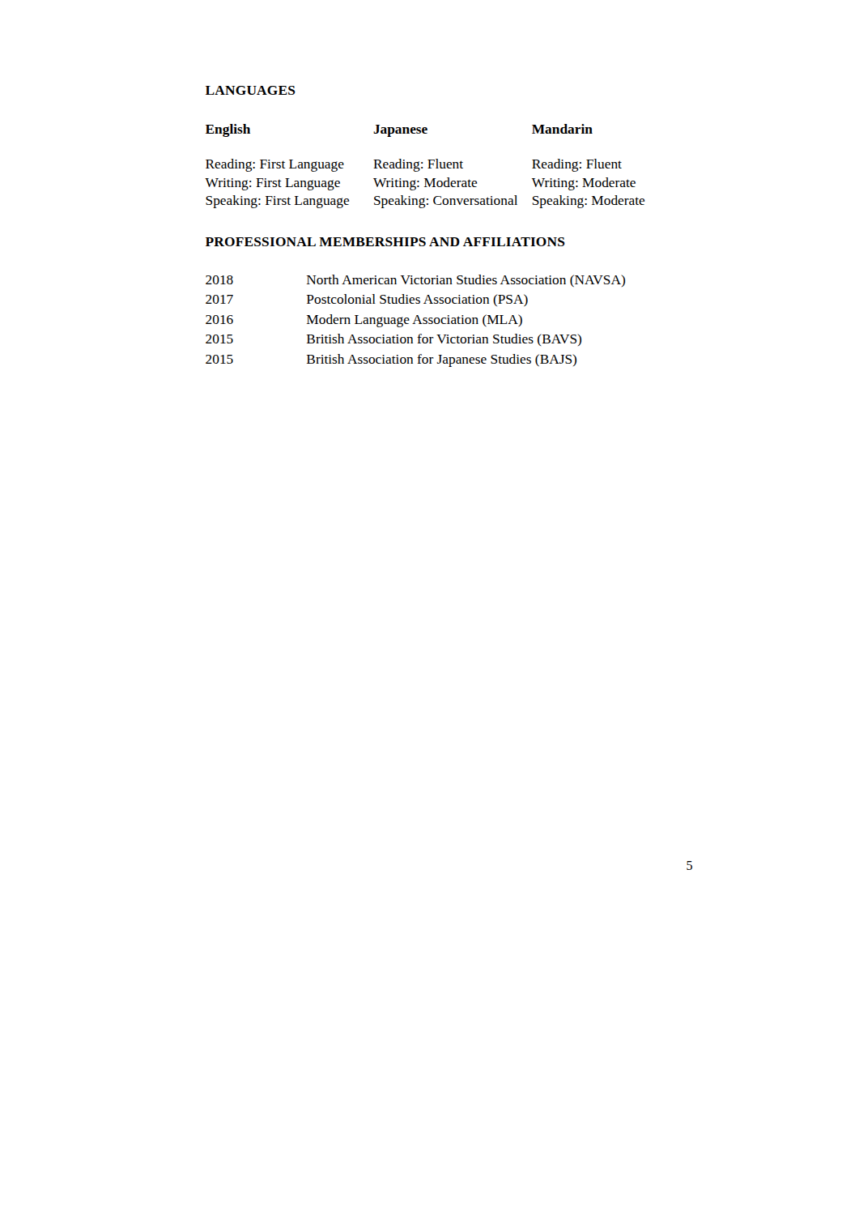LANGUAGES
| English | Japanese | Mandarin |
| --- | --- | --- |
| Reading: First Language | Reading: Fluent | Reading: Fluent |
| Writing: First Language | Writing: Moderate | Writing: Moderate |
| Speaking: First Language | Speaking: Conversational | Speaking: Moderate |
PROFESSIONAL MEMBERSHIPS AND AFFILIATIONS
| 2018 | North American Victorian Studies Association (NAVSA) |
| 2017 | Postcolonial Studies Association (PSA) |
| 2016 | Modern Language Association (MLA) |
| 2015 | British Association for Victorian Studies (BAVS) |
| 2015 | British Association for Japanese Studies (BAJS) |
5